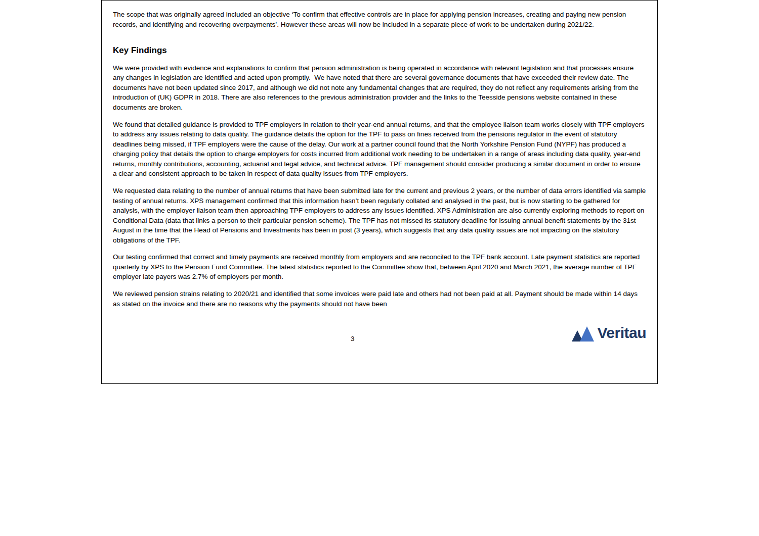The scope that was originally agreed included an objective ‘To confirm that effective controls are in place for applying pension increases, creating and paying new pension records, and identifying and recovering overpayments’. However these areas will now be included in a separate piece of work to be undertaken during 2021/22.
Key Findings
We were provided with evidence and explanations to confirm that pension administration is being operated in accordance with relevant legislation and that processes ensure any changes in legislation are identified and acted upon promptly. We have noted that there are several governance documents that have exceeded their review date. The documents have not been updated since 2017, and although we did not note any fundamental changes that are required, they do not reflect any requirements arising from the introduction of (UK) GDPR in 2018. There are also references to the previous administration provider and the links to the Teesside pensions website contained in these documents are broken.
We found that detailed guidance is provided to TPF employers in relation to their year-end annual returns, and that the employee liaison team works closely with TPF employers to address any issues relating to data quality. The guidance details the option for the TPF to pass on fines received from the pensions regulator in the event of statutory deadlines being missed, if TPF employers were the cause of the delay. Our work at a partner council found that the North Yorkshire Pension Fund (NYPF) has produced a charging policy that details the option to charge employers for costs incurred from additional work needing to be undertaken in a range of areas including data quality, year-end returns, monthly contributions, accounting, actuarial and legal advice, and technical advice. TPF management should consider producing a similar document in order to ensure a clear and consistent approach to be taken in respect of data quality issues from TPF employers.
We requested data relating to the number of annual returns that have been submitted late for the current and previous 2 years, or the number of data errors identified via sample testing of annual returns. XPS management confirmed that this information hasn’t been regularly collated and analysed in the past, but is now starting to be gathered for analysis, with the employer liaison team then approaching TPF employers to address any issues identified. XPS Administration are also currently exploring methods to report on Conditional Data (data that links a person to their particular pension scheme). The TPF has not missed its statutory deadline for issuing annual benefit statements by the 31st August in the time that the Head of Pensions and Investments has been in post (3 years), which suggests that any data quality issues are not impacting on the statutory obligations of the TPF.
Our testing confirmed that correct and timely payments are received monthly from employers and are reconciled to the TPF bank account. Late payment statistics are reported quarterly by XPS to the Pension Fund Committee. The latest statistics reported to the Committee show that, between April 2020 and March 2021, the average number of TPF employer late payers was 2.7% of employers per month.
We reviewed pension strains relating to 2020/21 and identified that some invoices were paid late and others had not been paid at all. Payment should be made within 14 days as stated on the invoice and there are no reasons why the payments should not have been
3
Veritau